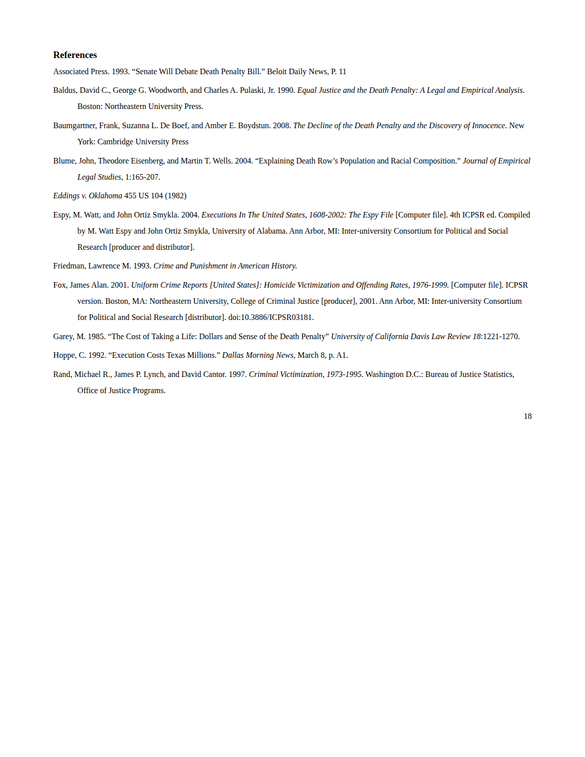References
Associated Press. 1993. “Senate Will Debate Death Penalty Bill.” Beloit Daily News, P. 11
Baldus, David C., George G. Woodworth, and Charles A. Pulaski, Jr. 1990. Equal Justice and the Death Penalty: A Legal and Empirical Analysis. Boston: Northeastern University Press.
Baumgartner, Frank, Suzanna L. De Boef, and Amber E. Boydstun. 2008. The Decline of the Death Penalty and the Discovery of Innocence. New York: Cambridge University Press
Blume, John, Theodore Eisenberg, and Martin T. Wells. 2004. “Explaining Death Row’s Population and Racial Composition.” Journal of Empirical Legal Studies, 1:165-207.
Eddings v. Oklahoma 455 US 104 (1982)
Espy, M. Watt, and John Ortiz Smykla. 2004. Executions In The United States, 1608-2002: The Espy File [Computer file]. 4th ICPSR ed. Compiled by M. Watt Espy and John Ortiz Smykla, University of Alabama. Ann Arbor, MI: Inter-university Consortium for Political and Social Research [producer and distributor].
Friedman, Lawrence M. 1993. Crime and Punishment in American History.
Fox, James Alan. 2001. Uniform Crime Reports [United States]: Homicide Victimization and Offending Rates, 1976-1999. [Computer file]. ICPSR version. Boston, MA: Northeastern University, College of Criminal Justice [producer], 2001. Ann Arbor, MI: Inter-university Consortium for Political and Social Research [distributor]. doi:10.3886/ICPSR03181.
Garey, M. 1985. “The Cost of Taking a Life: Dollars and Sense of the Death Penalty” University of California Davis Law Review 18:1221-1270.
Hoppe, C. 1992. “Execution Costs Texas Millions.” Dallas Morning News, March 8, p. A1.
Rand, Michael R., James P. Lynch, and David Cantor. 1997. Criminal Victimization, 1973-1995. Washington D.C.: Bureau of Justice Statistics, Office of Justice Programs.
18